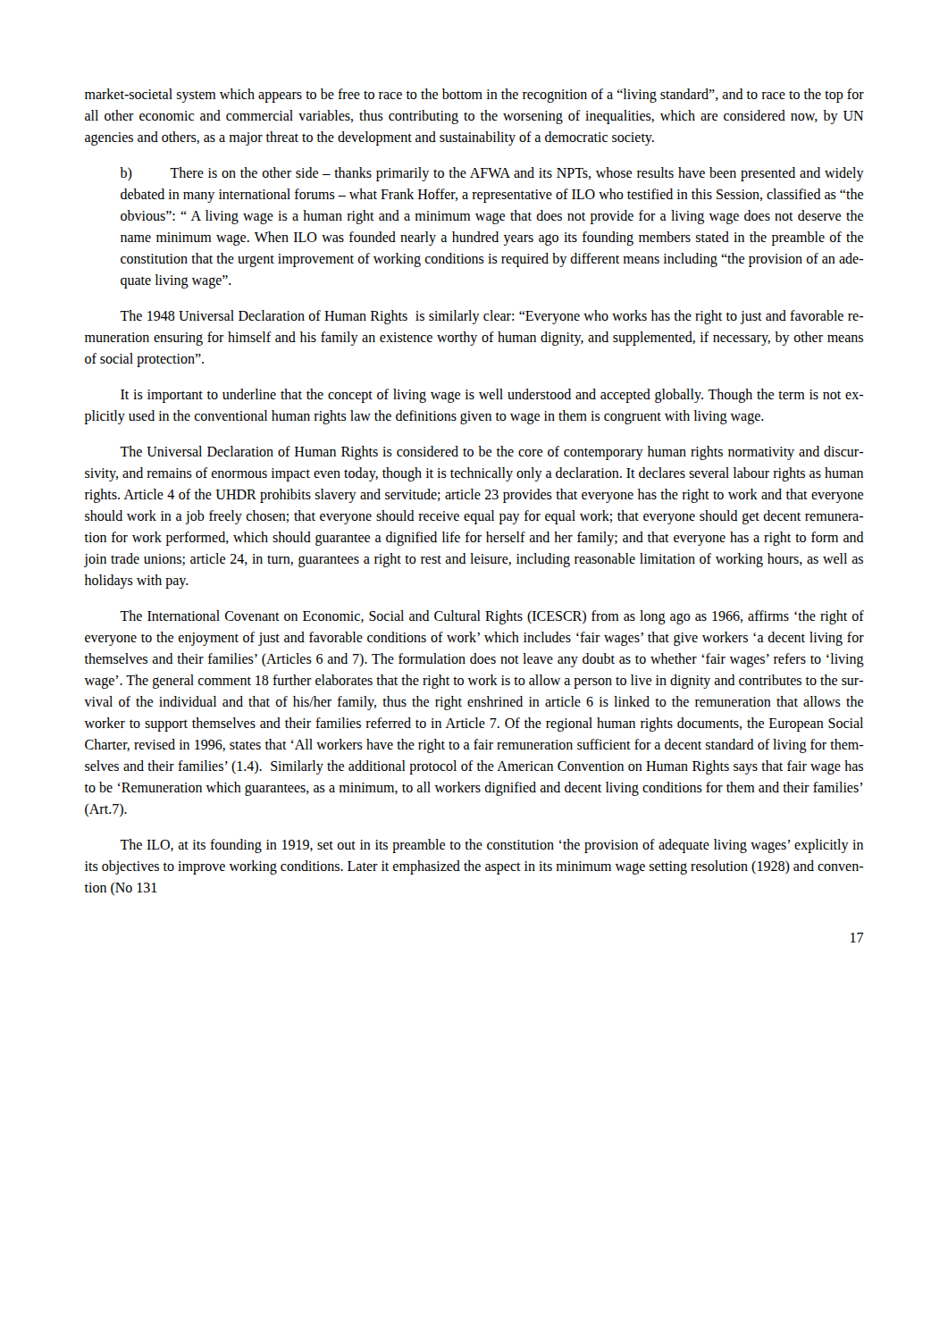market-societal system which appears to be free to race to the bottom in the recognition of a “living standard”, and to race to the top for all other economic and commercial variables, thus contributing to the worsening of inequalities, which are considered now, by UN agencies and others, as a major threat to the development and sustainability of a democratic society.
b) There is on the other side – thanks primarily to the AFWA and its NPTs, whose results have been presented and widely debated in many international forums – what Frank Hoffer, a representative of ILO who testified in this Session, classified as “the obvious”: “ A living wage is a human right and a minimum wage that does not provide for a living wage does not deserve the name minimum wage. When ILO was founded nearly a hundred years ago its founding members stated in the preamble of the constitution that the urgent improvement of working conditions is required by different means including “the provision of an adequate living wage”.
The 1948 Universal Declaration of Human Rights is similarly clear: “Everyone who works has the right to just and favorable remuneration ensuring for himself and his family an existence worthy of human dignity, and supplemented, if necessary, by other means of social protection”.
It is important to underline that the concept of living wage is well understood and accepted globally. Though the term is not explicitly used in the conventional human rights law the definitions given to wage in them is congruent with living wage.
The Universal Declaration of Human Rights is considered to be the core of contemporary human rights normativity and discursivity, and remains of enormous impact even today, though it is technically only a declaration. It declares several labour rights as human rights. Article 4 of the UHDR prohibits slavery and servitude; article 23 provides that everyone has the right to work and that everyone should work in a job freely chosen; that everyone should receive equal pay for equal work; that everyone should get decent remuneration for work performed, which should guarantee a dignified life for herself and her family; and that everyone has a right to form and join trade unions; article 24, in turn, guarantees a right to rest and leisure, including reasonable limitation of working hours, as well as holidays with pay.
The International Covenant on Economic, Social and Cultural Rights (ICESCR) from as long ago as 1966, affirms ‘the right of everyone to the enjoyment of just and favorable conditions of work’ which includes ‘fair wages’ that give workers ‘a decent living for themselves and their families’ (Articles 6 and 7). The formulation does not leave any doubt as to whether ‘fair wages’ refers to ‘living wage’. The general comment 18 further elaborates that the right to work is to allow a person to live in dignity and contributes to the survival of the individual and that of his/her family, thus the right enshrined in article 6 is linked to the remuneration that allows the worker to support themselves and their families referred to in Article 7. Of the regional human rights documents, the European Social Charter, revised in 1996, states that ‘All workers have the right to a fair remuneration sufficient for a decent standard of living for themselves and their families’ (1.4). Similarly the additional protocol of the American Convention on Human Rights says that fair wage has to be ‘Remuneration which guarantees, as a minimum, to all workers dignified and decent living conditions for them and their families’ (Art.7).
The ILO, at its founding in 1919, set out in its preamble to the constitution ‘the provision of adequate living wages’ explicitly in its objectives to improve working conditions. Later it emphasized the aspect in its minimum wage setting resolution (1928) and convention (No 131
17